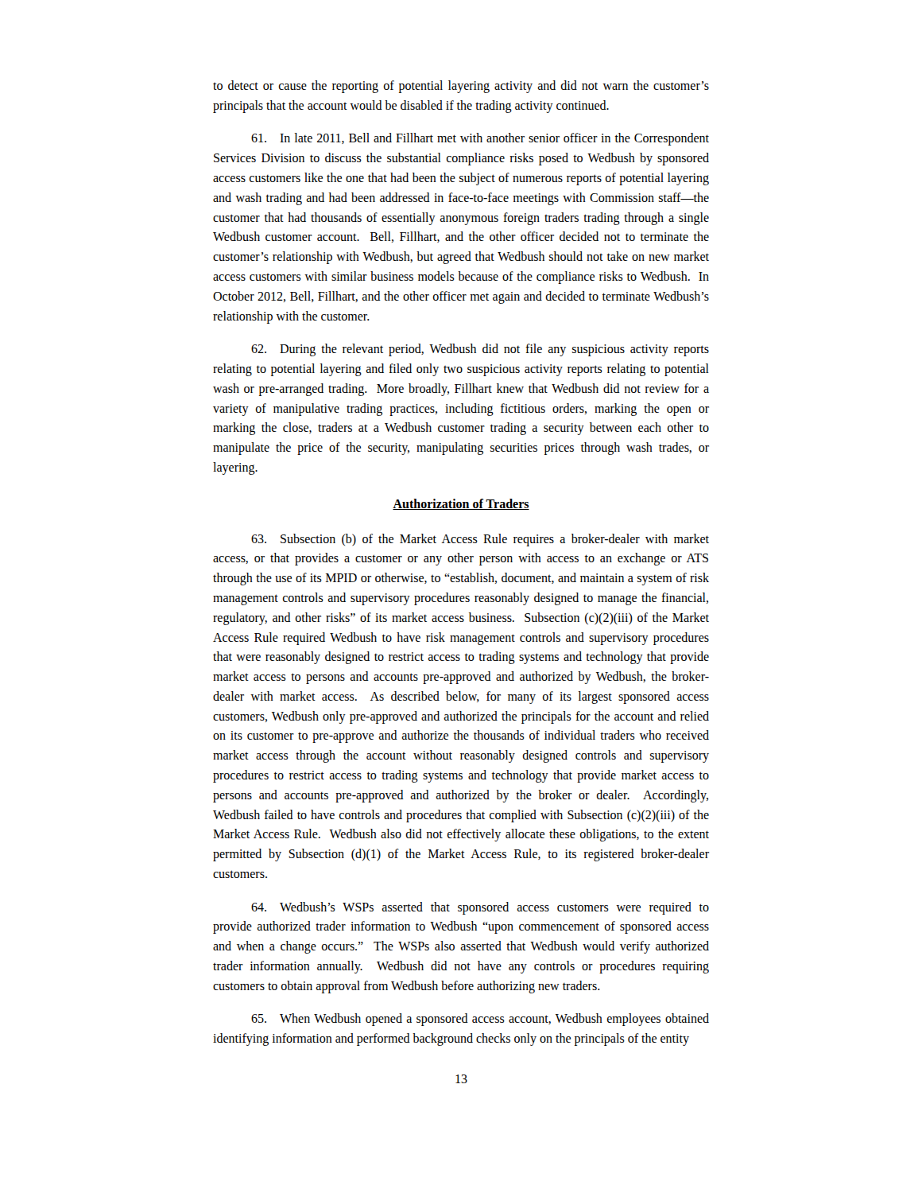to detect or cause the reporting of potential layering activity and did not warn the customer’s principals that the account would be disabled if the trading activity continued.
61. In late 2011, Bell and Fillhart met with another senior officer in the Correspondent Services Division to discuss the substantial compliance risks posed to Wedbush by sponsored access customers like the one that had been the subject of numerous reports of potential layering and wash trading and had been addressed in face-to-face meetings with Commission staff—the customer that had thousands of essentially anonymous foreign traders trading through a single Wedbush customer account. Bell, Fillhart, and the other officer decided not to terminate the customer’s relationship with Wedbush, but agreed that Wedbush should not take on new market access customers with similar business models because of the compliance risks to Wedbush. In October 2012, Bell, Fillhart, and the other officer met again and decided to terminate Wedbush’s relationship with the customer.
62. During the relevant period, Wedbush did not file any suspicious activity reports relating to potential layering and filed only two suspicious activity reports relating to potential wash or pre-arranged trading. More broadly, Fillhart knew that Wedbush did not review for a variety of manipulative trading practices, including fictitious orders, marking the open or marking the close, traders at a Wedbush customer trading a security between each other to manipulate the price of the security, manipulating securities prices through wash trades, or layering.
Authorization of Traders
63. Subsection (b) of the Market Access Rule requires a broker-dealer with market access, or that provides a customer or any other person with access to an exchange or ATS through the use of its MPID or otherwise, to “establish, document, and maintain a system of risk management controls and supervisory procedures reasonably designed to manage the financial, regulatory, and other risks” of its market access business. Subsection (c)(2)(iii) of the Market Access Rule required Wedbush to have risk management controls and supervisory procedures that were reasonably designed to restrict access to trading systems and technology that provide market access to persons and accounts pre-approved and authorized by Wedbush, the broker-dealer with market access. As described below, for many of its largest sponsored access customers, Wedbush only pre-approved and authorized the principals for the account and relied on its customer to pre-approve and authorize the thousands of individual traders who received market access through the account without reasonably designed controls and supervisory procedures to restrict access to trading systems and technology that provide market access to persons and accounts pre-approved and authorized by the broker or dealer. Accordingly, Wedbush failed to have controls and procedures that complied with Subsection (c)(2)(iii) of the Market Access Rule. Wedbush also did not effectively allocate these obligations, to the extent permitted by Subsection (d)(1) of the Market Access Rule, to its registered broker-dealer customers.
64. Wedbush’s WSPs asserted that sponsored access customers were required to provide authorized trader information to Wedbush “upon commencement of sponsored access and when a change occurs.” The WSPs also asserted that Wedbush would verify authorized trader information annually. Wedbush did not have any controls or procedures requiring customers to obtain approval from Wedbush before authorizing new traders.
65. When Wedbush opened a sponsored access account, Wedbush employees obtained identifying information and performed background checks only on the principals of the entity
13